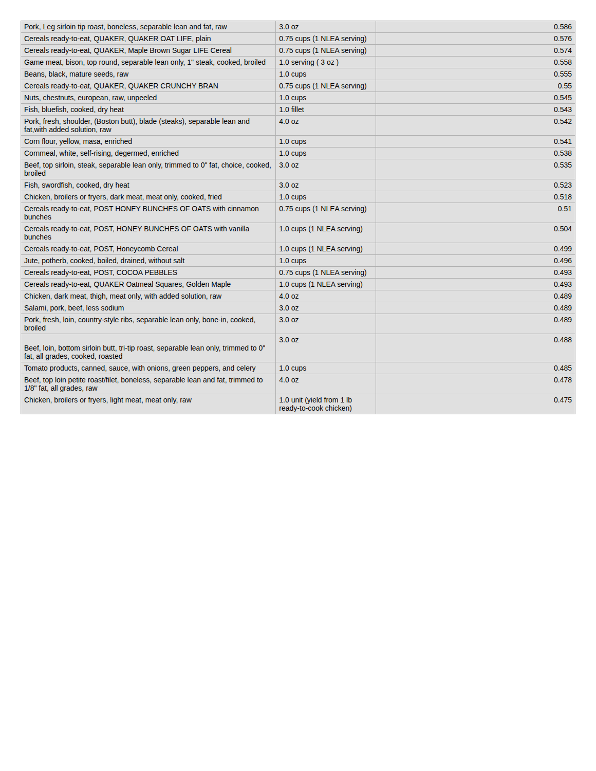| Pork, Leg sirloin tip roast, boneless, separable lean and fat, raw | 3.0 oz | 0.586 |
| Cereals ready-to-eat, QUAKER, QUAKER OAT LIFE, plain | 0.75 cups (1 NLEA serving) | 0.576 |
| Cereals ready-to-eat, QUAKER, Maple Brown Sugar LIFE Cereal | 0.75 cups (1 NLEA serving) | 0.574 |
| Game meat, bison, top round, separable lean only, 1" steak, cooked, broiled | 1.0 serving ( 3 oz ) | 0.558 |
| Beans, black, mature seeds, raw | 1.0 cups | 0.555 |
| Cereals ready-to-eat, QUAKER, QUAKER CRUNCHY BRAN | 0.75 cups (1 NLEA serving) | 0.55 |
| Nuts, chestnuts, european, raw, unpeeled | 1.0 cups | 0.545 |
| Fish, bluefish, cooked, dry heat | 1.0 fillet | 0.543 |
| Pork, fresh, shoulder, (Boston butt), blade (steaks), separable lean and fat,with added solution, raw | 4.0 oz | 0.542 |
| Corn flour, yellow, masa, enriched | 1.0 cups | 0.541 |
| Cornmeal, white, self-rising, degermed, enriched | 1.0 cups | 0.538 |
| Beef, top sirloin, steak, separable lean only, trimmed to 0" fat, choice, cooked, broiled | 3.0 oz | 0.535 |
| Fish, swordfish, cooked, dry heat | 3.0 oz | 0.523 |
| Chicken, broilers or fryers, dark meat, meat only, cooked, fried | 1.0 cups | 0.518 |
| Cereals ready-to-eat, POST HONEY BUNCHES OF OATS with cinnamon bunches | 0.75 cups (1 NLEA serving) | 0.51 |
| Cereals ready-to-eat, POST, HONEY BUNCHES OF OATS with vanilla bunches | 1.0 cups (1 NLEA serving) | 0.504 |
| Cereals ready-to-eat, POST, Honeycomb Cereal | 1.0 cups (1 NLEA serving) | 0.499 |
| Jute, potherb, cooked, boiled, drained, without salt | 1.0 cups | 0.496 |
| Cereals ready-to-eat, POST, COCOA PEBBLES | 0.75 cups (1 NLEA serving) | 0.493 |
| Cereals ready-to-eat, QUAKER Oatmeal Squares, Golden Maple | 1.0 cups (1 NLEA serving) | 0.493 |
| Chicken, dark meat, thigh, meat only, with added solution, raw | 4.0 oz | 0.489 |
| Salami, pork, beef, less sodium | 3.0 oz | 0.489 |
| Pork, fresh, loin, country-style ribs, separable lean only, bone-in, cooked, broiled | 3.0 oz | 0.489 |
| Beef, loin, bottom sirloin butt, tri-tip roast, separable lean only, trimmed to 0" fat, all grades, cooked, roasted | 3.0 oz | 0.488 |
| Tomato products, canned, sauce, with onions, green peppers, and celery | 1.0 cups | 0.485 |
| Beef, top loin petite roast/filet, boneless, separable lean and fat, trimmed to 1/8" fat, all grades, raw | 4.0 oz | 0.478 |
| Chicken, broilers or fryers, light meat, meat only, raw | 1.0 unit (yield from 1 lb ready-to-cook chicken) | 0.475 |